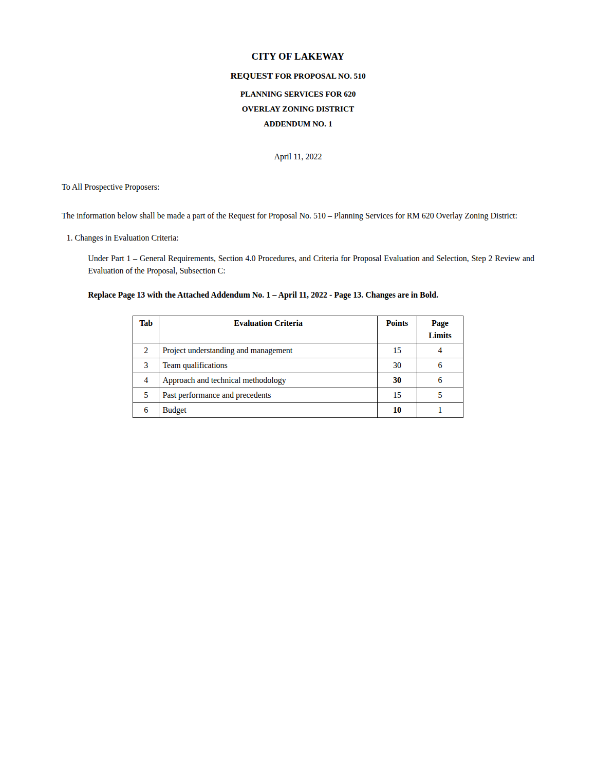CITY OF LAKEWAY
REQUEST FOR PROPOSAL NO. 510
PLANNING SERVICES FOR 620
OVERLAY ZONING DISTRICT
ADDENDUM NO. 1
April 11, 2022
To All Prospective Proposers:
The information below shall be made a part of the Request for Proposal No. 510 – Planning Services for RM 620 Overlay Zoning District:
Changes in Evaluation Criteria:
Under Part 1 – General Requirements, Section 4.0 Procedures, and Criteria for Proposal Evaluation and Selection, Step 2 Review and Evaluation of the Proposal, Subsection C:
Replace Page 13 with the Attached Addendum No. 1 – April 11, 2022 - Page 13. Changes are in Bold.
| Tab | Evaluation Criteria | Points | Page Limits |
| --- | --- | --- | --- |
| 2 | Project understanding and management | 15 | 4 |
| 3 | Team qualifications | 30 | 6 |
| 4 | Approach and technical methodology | 30 | 6 |
| 5 | Past performance and precedents | 15 | 5 |
| 6 | Budget | 10 | 1 |